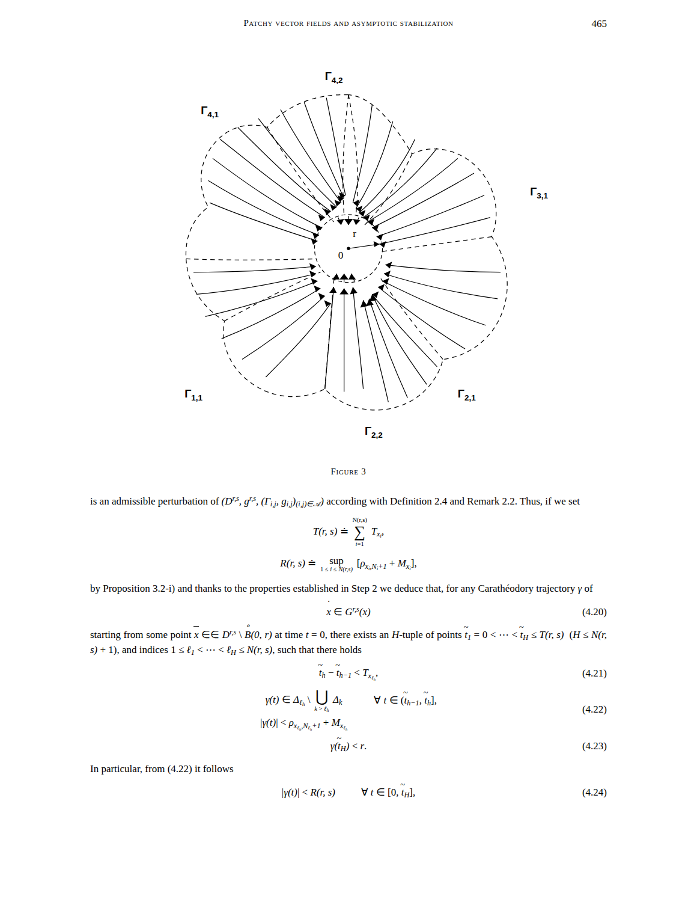Patchy vector fields and asymptotic stabilization 465
Γ4,2 Γ4,1 Γ3,1 Γ1,1 Γ2,1 Γ2,2 r 0
Figure 3
is an admissible perturbation of (Dr,s, gr,s, (Γi,j, gi,j)(i,j)∈𝒜) according with Definition 2.4 and Remark 2.2. Thus, if we set
T(r, s) ≐ N(r,s) ∑ i=1 Txi,
R(r, s) ≐ sup 1 ≤ i ≤ N(r,s) [ρxi,Ni+1 + Mxi],
by Proposition 3.2-i) and thanks to the properties established in Step 2 we deduce that, for any Carathéodory trajectory γ of
x ∈ Gr,s(x) (4.20)
starting from some point x ∈∈ Dr,s \ B(0, r) at time t = 0, there exists an H-tuple of points t1 = 0 < ⋯ < tH ≤ T(r, s) (H ≤ N(r, s) + 1), and indices 1 ≤ ℓ1 < ⋯ < ℓH ≤ N(r, s), such that there holds
th − th−1 < Txℓh, (4.21)
γ(t) ∈ Δℓh \ ⋃ k > ℓh Δk ∀ t ∈ (th−1, th], |γ(t)| < ρxℓh,Nℓh+1 + Mxℓh (4.22)
γ(tH) < r. (4.23)
In particular, from (4.22) it follows
|γ(t)| < R(r, s) ∀ t ∈ [0, tH], (4.24)